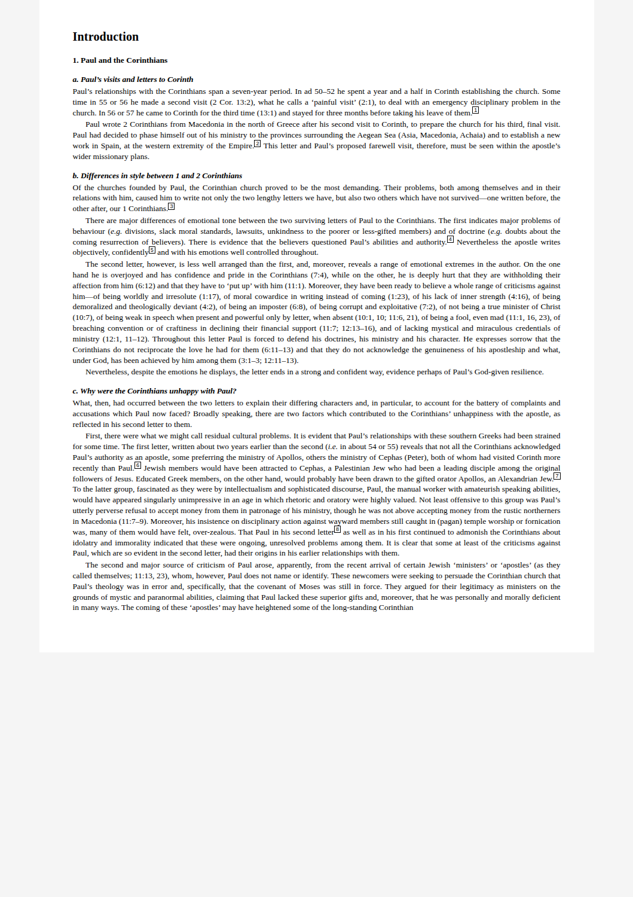Introduction
1. Paul and the Corinthians
a. Paul’s visits and letters to Corinth
Paul’s relationships with the Corinthians span a seven-year period. In ad 50–52 he spent a year and a half in Corinth establishing the church. Some time in 55 or 56 he made a second visit (2 Cor. 13:2), what he calls a ‘painful visit’ (2:1), to deal with an emergency disciplinary problem in the church. In 56 or 57 he came to Corinth for the third time (13:1) and stayed for three months before taking his leave of them.1
Paul wrote 2 Corinthians from Macedonia in the north of Greece after his second visit to Corinth, to prepare the church for his third, final visit. Paul had decided to phase himself out of his ministry to the provinces surrounding the Aegean Sea (Asia, Macedonia, Achaia) and to establish a new work in Spain, at the western extremity of the Empire.2 This letter and Paul’s proposed farewell visit, therefore, must be seen within the apostle’s wider missionary plans.
b. Differences in style between 1 and 2 Corinthians
Of the churches founded by Paul, the Corinthian church proved to be the most demanding. Their problems, both among themselves and in their relations with him, caused him to write not only the two lengthy letters we have, but also two others which have not survived—one written before, the other after, our 1 Corinthians.3
There are major differences of emotional tone between the two surviving letters of Paul to the Corinthians. The first indicates major problems of behaviour (e.g. divisions, slack moral standards, lawsuits, unkindness to the poorer or less-gifted members) and of doctrine (e.g. doubts about the coming resurrection of believers). There is evidence that the believers questioned Paul’s abilities and authority.4 Nevertheless the apostle writes objectively, confidently5 and with his emotions well controlled throughout.
The second letter, however, is less well arranged than the first, and, moreover, reveals a range of emotional extremes in the author. On the one hand he is overjoyed and has confidence and pride in the Corinthians (7:4), while on the other, he is deeply hurt that they are withholding their affection from him (6:12) and that they have to ‘put up’ with him (11:1). Moreover, they have been ready to believe a whole range of criticisms against him—of being worldly and irresolute (1:17), of moral cowardice in writing instead of coming (1:23), of his lack of inner strength (4:16), of being demoralized and theologically deviant (4:2), of being an imposter (6:8), of being corrupt and exploitative (7:2), of not being a true minister of Christ (10:7), of being weak in speech when present and powerful only by letter, when absent (10:1, 10; 11:6, 21), of being a fool, even mad (11:1, 16, 23), of breaching convention or of craftiness in declining their financial support (11:7; 12:13–16), and of lacking mystical and miraculous credentials of ministry (12:1, 11–12). Throughout this letter Paul is forced to defend his doctrines, his ministry and his character. He expresses sorrow that the Corinthians do not reciprocate the love he had for them (6:11–13) and that they do not acknowledge the genuineness of his apostleship and what, under God, has been achieved by him among them (3:1–3; 12:11–13).
Nevertheless, despite the emotions he displays, the letter ends in a strong and confident way, evidence perhaps of Paul’s God-given resilience.
c. Why were the Corinthians unhappy with Paul?
What, then, had occurred between the two letters to explain their differing characters and, in particular, to account for the battery of complaints and accusations which Paul now faced? Broadly speaking, there are two factors which contributed to the Corinthians’ unhappiness with the apostle, as reflected in his second letter to them.
First, there were what we might call residual cultural problems. It is evident that Paul’s relationships with these southern Greeks had been strained for some time. The first letter, written about two years earlier than the second (i.e. in about 54 or 55) reveals that not all the Corinthians acknowledged Paul’s authority as an apostle, some preferring the ministry of Apollos, others the ministry of Cephas (Peter), both of whom had visited Corinth more recently than Paul.6 Jewish members would have been attracted to Cephas, a Palestinian Jew who had been a leading disciple among the original followers of Jesus. Educated Greek members, on the other hand, would probably have been drawn to the gifted orator Apollos, an Alexandrian Jew.7 To the latter group, fascinated as they were by intellectualism and sophisticated discourse, Paul, the manual worker with amateurish speaking abilities, would have appeared singularly unimpressive in an age in which rhetoric and oratory were highly valued. Not least offensive to this group was Paul’s utterly perverse refusal to accept money from them in patronage of his ministry, though he was not above accepting money from the rustic northerners in Macedonia (11:7–9). Moreover, his insistence on disciplinary action against wayward members still caught in (pagan) temple worship or fornication was, many of them would have felt, over-zealous. That Paul in his second letter8 as well as in his first continued to admonish the Corinthians about idolatry and immorality indicated that these were ongoing, unresolved problems among them. It is clear that some at least of the criticisms against Paul, which are so evident in the second letter, had their origins in his earlier relationships with them.
The second and major source of criticism of Paul arose, apparently, from the recent arrival of certain Jewish ‘ministers’ or ‘apostles’ (as they called themselves; 11:13, 23), whom, however, Paul does not name or identify. These newcomers were seeking to persuade the Corinthian church that Paul’s theology was in error and, specifically, that the covenant of Moses was still in force. They argued for their legitimacy as ministers on the grounds of mystic and paranormal abilities, claiming that Paul lacked these superior gifts and, moreover, that he was personally and morally deficient in many ways. The coming of these ‘apostles’ may have heightened some of the long-standing Corinthian